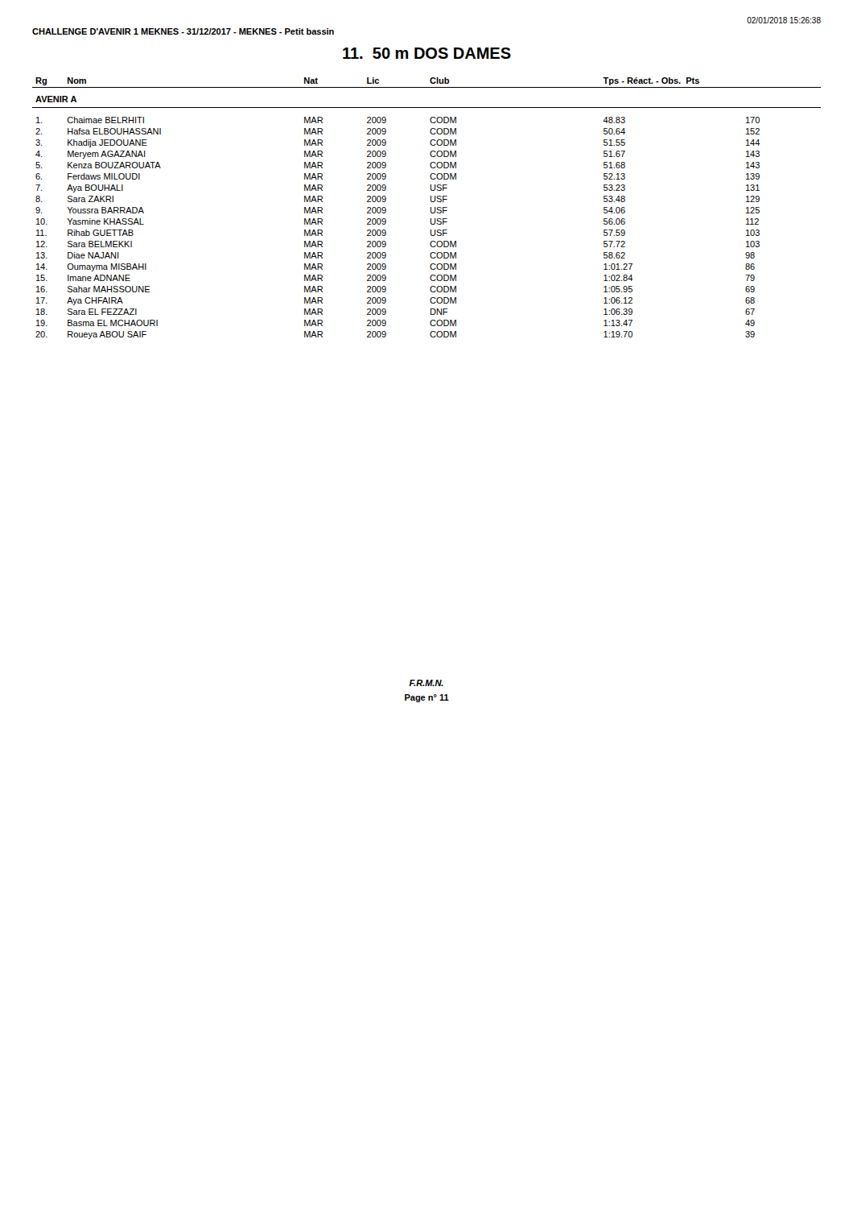02/01/2018 15:26:38
CHALLENGE D'AVENIR 1 MEKNES - 31/12/2017 - MEKNES - Petit bassin
11. 50 m DOS DAMES
| Rg | Nom | Nat | Lic | Club | Tps - Réact. - Obs. Pts | |
| --- | --- | --- | --- | --- | --- | --- |
| AVENIR A |
| 1. | Chaimae BELRHITI | MAR | 2009 | CODM | 48.83 | 170 |
| 2. | Hafsa ELBOUHASSANI | MAR | 2009 | CODM | 50.64 | 152 |
| 3. | Khadija JEDOUANE | MAR | 2009 | CODM | 51.55 | 144 |
| 4. | Meryem AGAZANAI | MAR | 2009 | CODM | 51.67 | 143 |
| 5. | Kenza BOUZAROUATA | MAR | 2009 | CODM | 51.68 | 143 |
| 6. | Ferdaws MILOUDI | MAR | 2009 | CODM | 52.13 | 139 |
| 7. | Aya BOUHALI | MAR | 2009 | USF | 53.23 | 131 |
| 8. | Sara ZAKRI | MAR | 2009 | USF | 53.48 | 129 |
| 9. | Youssra BARRADA | MAR | 2009 | USF | 54.06 | 125 |
| 10. | Yasmine KHASSAL | MAR | 2009 | USF | 56.06 | 112 |
| 11. | Rihab GUETTAB | MAR | 2009 | USF | 57.59 | 103 |
| 12. | Sara BELMEKKI | MAR | 2009 | CODM | 57.72 | 103 |
| 13. | Diae NAJANI | MAR | 2009 | CODM | 58.62 | 98 |
| 14. | Oumayma MISBAHI | MAR | 2009 | CODM | 1:01.27 | 86 |
| 15. | Imane ADNANE | MAR | 2009 | CODM | 1:02.84 | 79 |
| 16. | Sahar MAHSSOUNE | MAR | 2009 | CODM | 1:05.95 | 69 |
| 17. | Aya CHFAIRA | MAR | 2009 | CODM | 1:06.12 | 68 |
| 18. | Sara EL FEZZAZI | MAR | 2009 | DNF | 1:06.39 | 67 |
| 19. | Basma EL MCHAOURI | MAR | 2009 | CODM | 1:13.47 | 49 |
| 20. | Roueya ABOU SAIF | MAR | 2009 | CODM | 1:19.70 | 39 |
F.R.M.N.
Page n° 11